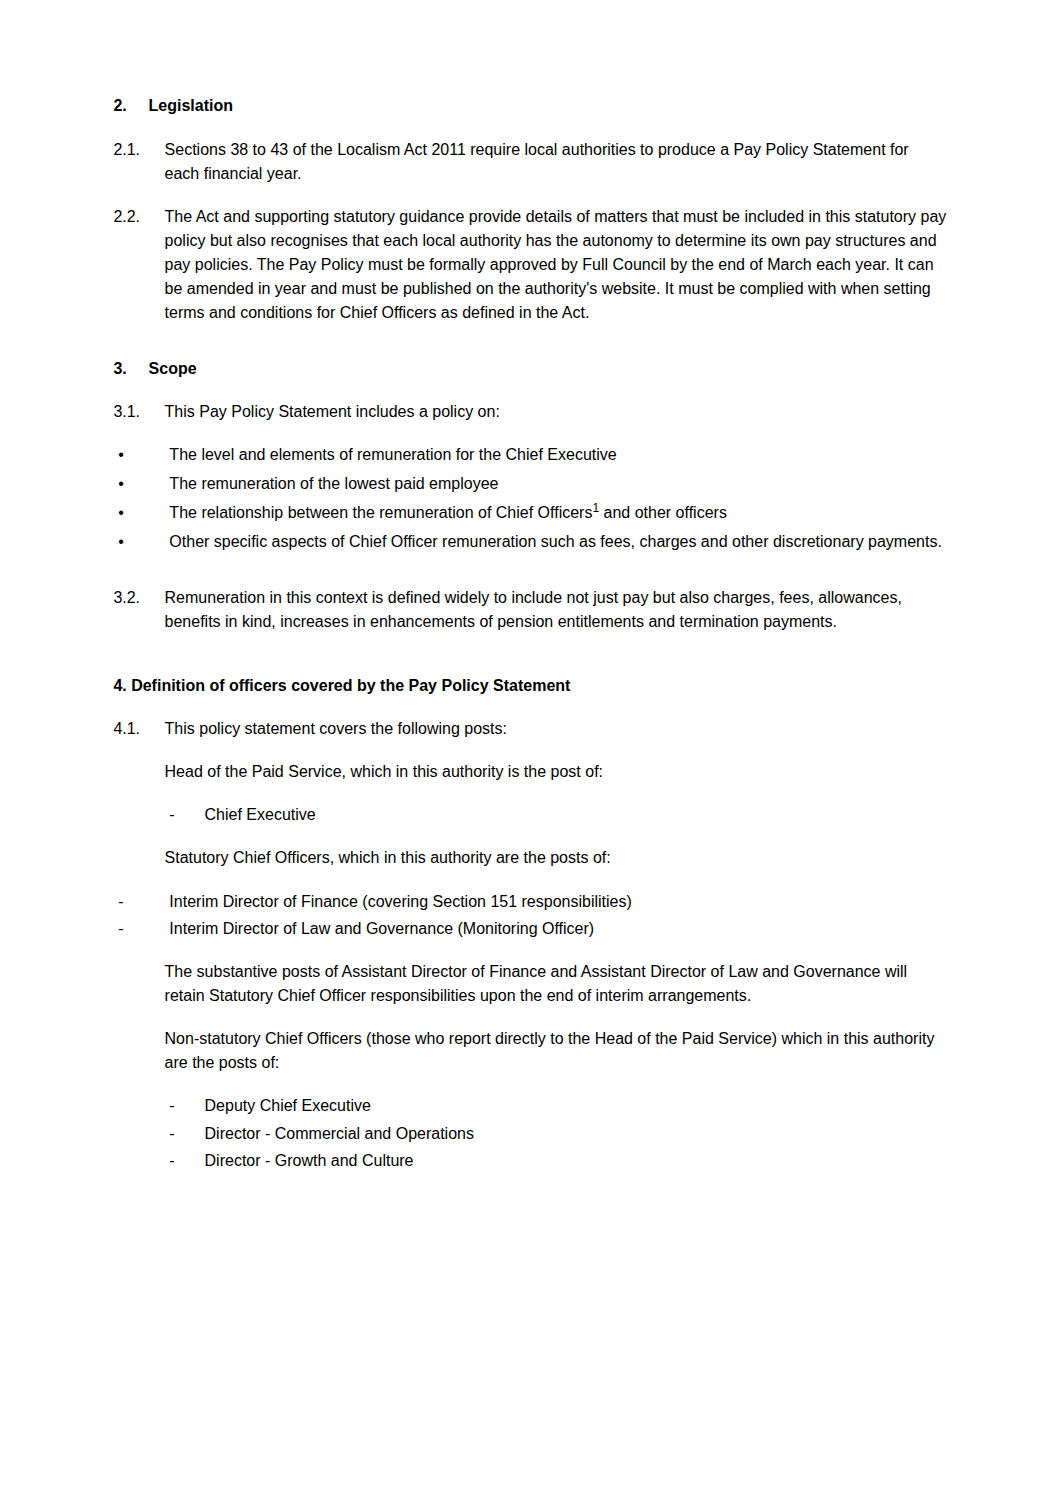2. Legislation
2.1.
Sections 38 to 43 of the Localism Act 2011 require local authorities to produce a Pay Policy Statement for each financial year.
2.2.
The Act and supporting statutory guidance provide details of matters that must be included in this statutory pay policy but also recognises that each local authority has the autonomy to determine its own pay structures and pay policies. The Pay Policy must be formally approved by Full Council by the end of March each year. It can be amended in year and must be published on the authority's website. It must be complied with when setting terms and conditions for Chief Officers as defined in the Act.
3. Scope
3.1.
This Pay Policy Statement includes a policy on:
•The level and elements of remuneration for the Chief Executive
•The remuneration of the lowest paid employee
•The relationship between the remuneration of Chief Officers1 and other officers
•Other specific aspects of Chief Officer remuneration such as fees, charges and other discretionary payments.
3.2.
Remuneration in this context is defined widely to include not just pay but also charges, fees, allowances, benefits in kind, increases in enhancements of pension entitlements and termination payments.
4. Definition of officers covered by the Pay Policy Statement
4.1.
This policy statement covers the following posts:
Head of the Paid Service, which in this authority is the post of:
-Chief Executive
Statutory Chief Officers, which in this authority are the posts of:
-Interim Director of Finance (covering Section 151 responsibilities)
-Interim Director of Law and Governance (Monitoring Officer)
The substantive posts of Assistant Director of Finance and Assistant Director of Law and Governance will retain Statutory Chief Officer responsibilities upon the end of interim arrangements.
Non-statutory Chief Officers (those who report directly to the Head of the Paid Service) which in this authority are the posts of:
-Deputy Chief Executive
-Director - Commercial and Operations
-Director - Growth and Culture